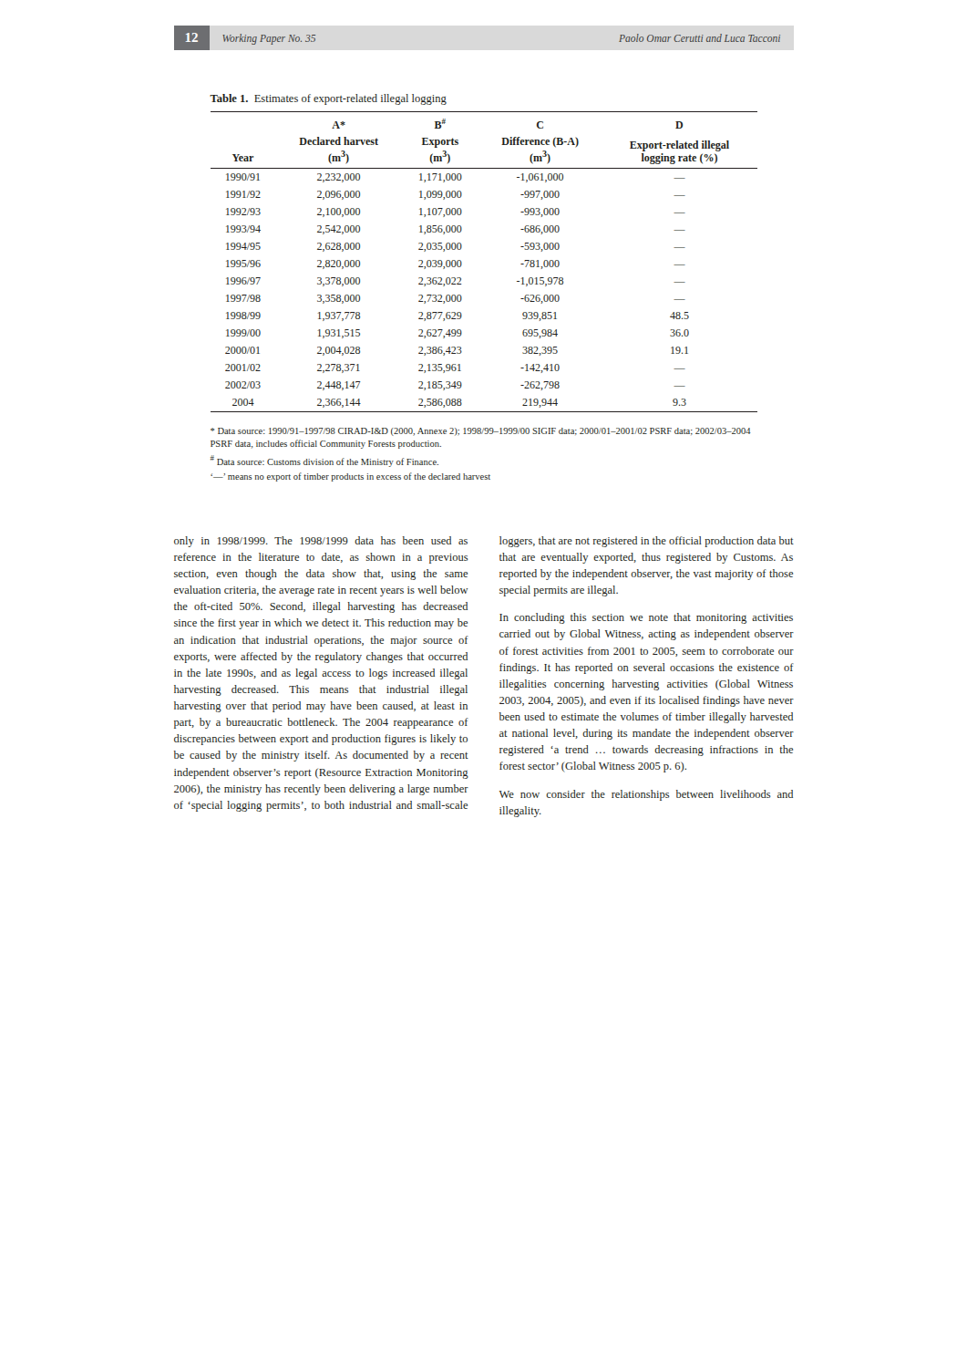12
Working Paper No. 35 Paolo Omar Cerutti and Luca Tacconi
Table 1. Estimates of export-related illegal logging
| | A* | B # | C | D |
| --- | --- | --- | --- | --- |
| Year | Declared harvest (m 3 ) | Exports (m 3 ) | Difference (B-A) (m 3 ) | Export-related illegal logging rate (%) |
| 1990/91 | 2,232,000 | 1,171,000 | -1,061,000 | — |
| 1991/92 | 2,096,000 | 1,099,000 | -997,000 | — |
| 1992/93 | 2,100,000 | 1,107,000 | -993,000 | — |
| 1993/94 | 2,542,000 | 1,856,000 | -686,000 | — |
| 1994/95 | 2,628,000 | 2,035,000 | -593,000 | — |
| 1995/96 | 2,820,000 | 2,039,000 | -781,000 | — |
| 1996/97 | 3,378,000 | 2,362,022 | -1,015,978 | — |
| 1997/98 | 3,358,000 | 2,732,000 | -626,000 | — |
| 1998/99 | 1,937,778 | 2,877,629 | 939,851 | 48.5 |
| 1999/00 | 1,931,515 | 2,627,499 | 695,984 | 36.0 |
| 2000/01 | 2,004,028 | 2,386,423 | 382,395 | 19.1 |
| 2001/02 | 2,278,371 | 2,135,961 | -142,410 | — |
| 2002/03 | 2,448,147 | 2,185,349 | -262,798 | — |
| 2004 | 2,366,144 | 2,586,088 | 219,944 | 9.3 |
* Data source: 1990/91–1997/98 CIRAD-I&D (2000, Annexe 2); 1998/99–1999/00 SIGIF data; 2000/01–2001/02 PSRF data; 2002/03–2004 PSRF data, includes official Community Forests production.
# Data source: Customs division of the Ministry of Finance.
‘—’ means no export of timber products in excess of the declared harvest
only in 1998/1999. The 1998/1999 data has been used as reference in the literature to date, as shown in a previous section, even though the data show that, using the same evaluation criteria, the average rate in recent years is well below the oft-cited 50%. Second, illegal harvesting has decreased since the first year in which we detect it. This reduction may be an indication that industrial operations, the major source of exports, were affected by the regulatory changes that occurred in the late 1990s, and as legal access to logs increased illegal harvesting decreased. This means that industrial illegal harvesting over that period may have been caused, at least in part, by a bureaucratic bottleneck. The 2004 reappearance of discrepancies between export and production figures is likely to be caused by the ministry itself. As documented by a recent independent observer’s report (Resource Extraction Monitoring 2006), the ministry has recently been delivering a large number of ‘special logging permits’, to both industrial and small-scale loggers, that are not registered in the official production data but that are eventually exported, thus registered by Customs. As reported by the independent observer, the vast majority of those special permits are illegal.
In concluding this section we note that monitoring activities carried out by Global Witness, acting as independent observer of forest activities from 2001 to 2005, seem to corroborate our findings. It has reported on several occasions the existence of illegalities concerning harvesting activities (Global Witness 2003, 2004, 2005), and even if its localised findings have never been used to estimate the volumes of timber illegally harvested at national level, during its mandate the independent observer registered ‘a trend … towards decreasing infractions in the forest sector’ (Global Witness 2005 p. 6).
We now consider the relationships between livelihoods and illegality.